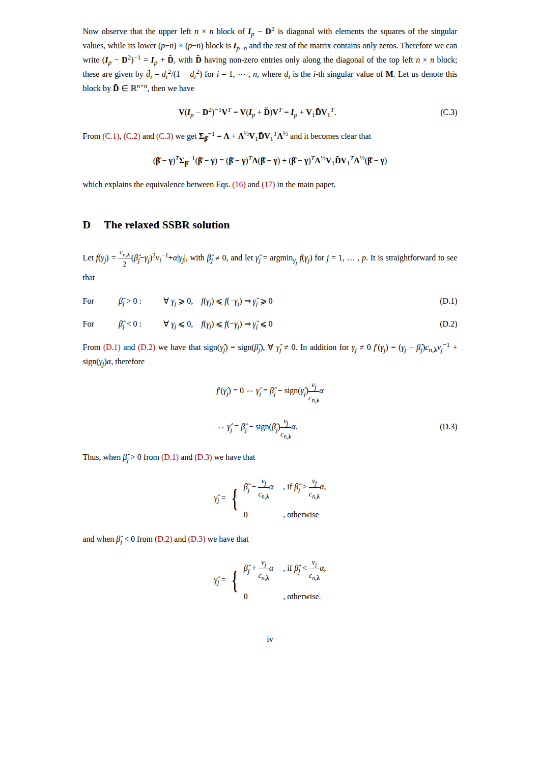Now observe that the upper left n × n block of Ip − D2 is diagonal with elements the squares of the singular values, while its lower (p−n) × (p−n) block is Ip−n and the rest of the matrix contains only zeros. Therefore we can write (Ip − D2)−1 = Ip + D̆, with D̆ having non-zero entries only along the diagonal of the top left n × n block; these are given by d̃i = di2/(1 − di2) for i = 1, ⋯ , n, where di is the i-th singular value of M. Let us denote this block by D̃ ∈ ℝn×n, then we have
V(Ip − D2)−1VT = V(Ip + D̆)VT = Ip + V1D̃V1T.
(C.3)
From (C.1), (C.2) and (C.3) we get Σβ̂−1 = Λ + Λ½V1D̃V1TΛ½ and it becomes clear that
(β̂ − γ)TΣβ̂−1(β̂ − γ) = (β̂ − γ)TΛ(β̂ − γ) + (β̂ − γ)TΛ½V1D̃V1TΛ½(β̂ − γ)
which explains the equivalence between Eqs. (16) and (17) in the main paper.
DThe relaxed SSBR solution
Let f(γj) = cn,λ 2(β̂j−γj)2vi−1+α|γj|, with β̂j ≠ 0, and let γ̂j = argminγj f(γj) for j = 1, … , p. It is straightforward to see that
For
β̂j > 0 :
∀ γj ⩾ 0, f(γj) ⩽ f(−γj) ⇒ γ̂j ⩾ 0
(D.1)
For
β̂j < 0 :
∀ γj ⩽ 0, f(γj) ⩽ f(−γj) ⇒ γ̂j ⩽ 0
(D.2)
From (D.1) and (D.2) we have that sign(γ̂j) = sign(β̂j), ∀ γ̂j ≠ 0. In addition for γj ≠ 0 f′(γj) = (γj − β̂j)cn,λvj−1 + sign(γj)α, therefore
f′(γ̂j) = 0 ⇔ γ̂j = β̂j − sign(γ̂j)vj cn,λ α
⇔ γ̂j = β̂j − sign(β̂j)vj cn,λ α.
(D.3)
Thus, when β̂j > 0 from (D.1) and (D.3) we have that
γ̂j = { β̂j − vj cn,λ α , if β̂j > vj cn,λ α, 0 , otherwise
and when β̂j < 0 from (D.2) and (D.3) we have that
γ̂j = { β̂j + vj cn,λ α , if β̂j < vj cn,λ α, 0 , otherwise.
iv